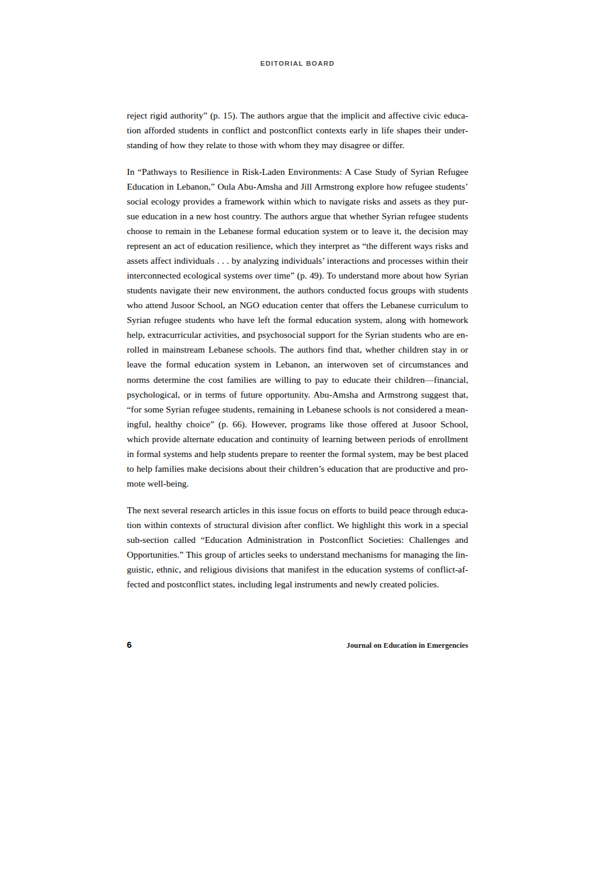Editorial Board
reject rigid authority” (p. 15). The authors argue that the implicit and affective civic education afforded students in conflict and postconflict contexts early in life shapes their understanding of how they relate to those with whom they may disagree or differ.
In “Pathways to Resilience in Risk-Laden Environments: A Case Study of Syrian Refugee Education in Lebanon,” Oula Abu-Amsha and Jill Armstrong explore how refugee students’ social ecology provides a framework within which to navigate risks and assets as they pursue education in a new host country. The authors argue that whether Syrian refugee students choose to remain in the Lebanese formal education system or to leave it, the decision may represent an act of education resilience, which they interpret as “the different ways risks and assets affect individuals . . . by analyzing individuals’ interactions and processes within their interconnected ecological systems over time” (p. 49). To understand more about how Syrian students navigate their new environment, the authors conducted focus groups with students who attend Jusoor School, an NGO education center that offers the Lebanese curriculum to Syrian refugee students who have left the formal education system, along with homework help, extracurricular activities, and psychosocial support for the Syrian students who are enrolled in mainstream Lebanese schools. The authors find that, whether children stay in or leave the formal education system in Lebanon, an interwoven set of circumstances and norms determine the cost families are willing to pay to educate their children—financial, psychological, or in terms of future opportunity. Abu-Amsha and Armstrong suggest that, “for some Syrian refugee students, remaining in Lebanese schools is not considered a meaningful, healthy choice” (p. 66). However, programs like those offered at Jusoor School, which provide alternate education and continuity of learning between periods of enrollment in formal systems and help students prepare to reenter the formal system, may be best placed to help families make decisions about their children’s education that are productive and promote well-being.
The next several research articles in this issue focus on efforts to build peace through education within contexts of structural division after conflict. We highlight this work in a special sub-section called “Education Administration in Postconflict Societies: Challenges and Opportunities.” This group of articles seeks to understand mechanisms for managing the linguistic, ethnic, and religious divisions that manifest in the education systems of conflict-affected and postconflict states, including legal instruments and newly created policies.
6 Journal on Education in Emergencies